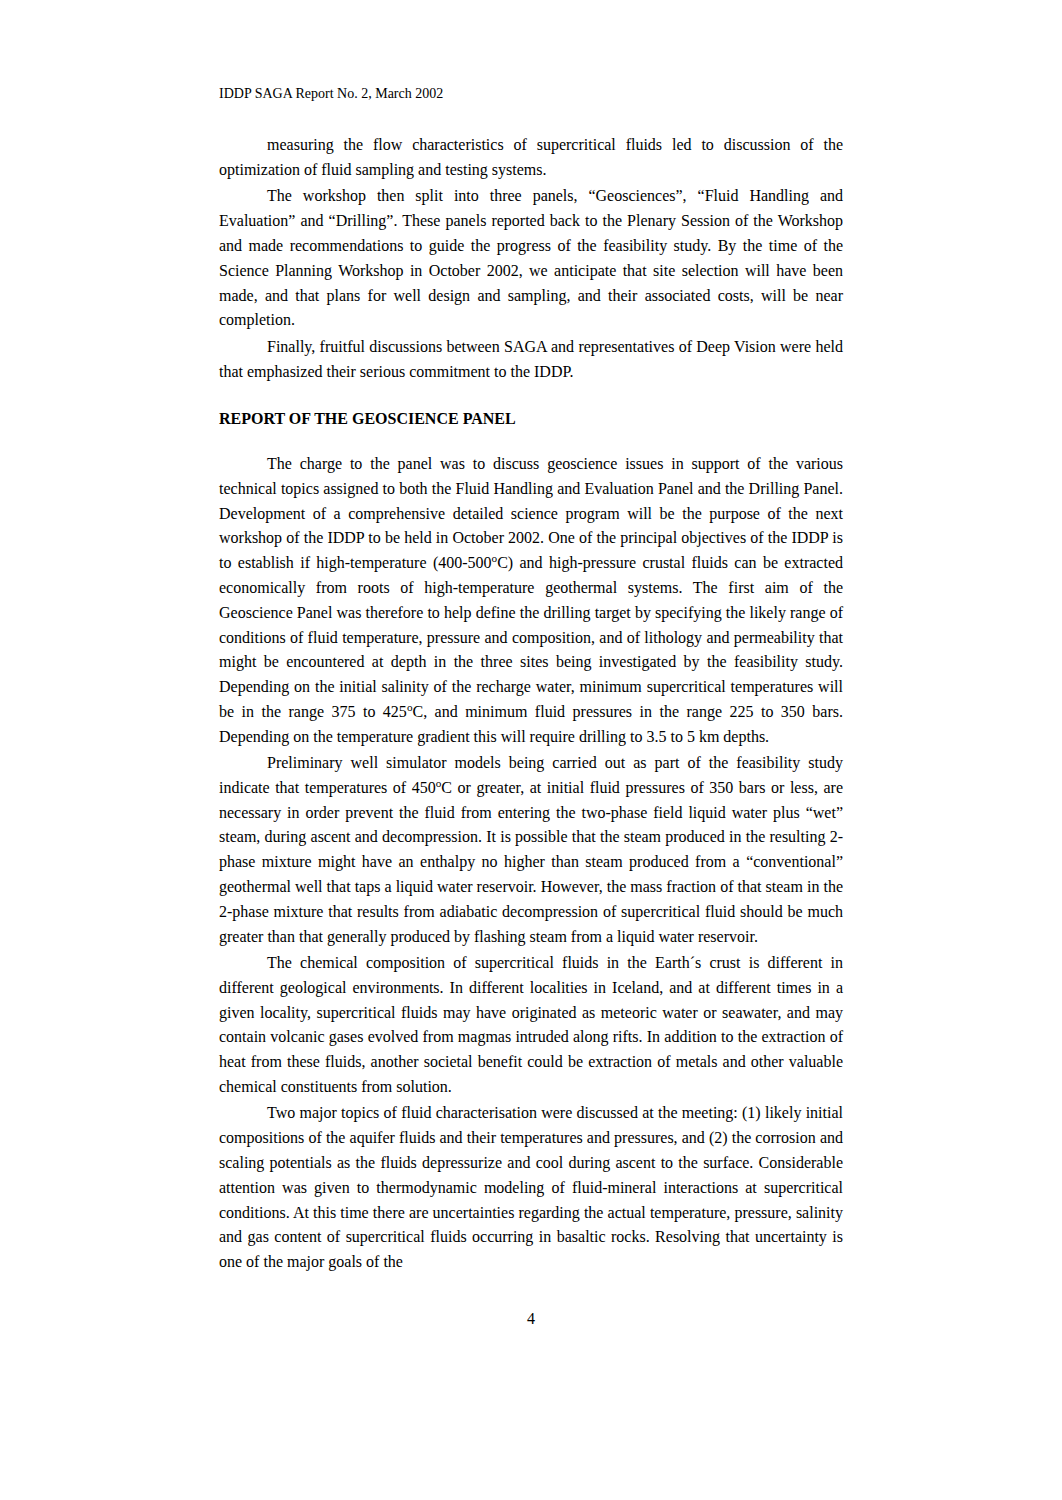IDDP SAGA Report No. 2, March 2002
measuring the flow characteristics of supercritical fluids led to discussion of the optimization of fluid sampling and testing systems.
The workshop then split into three panels, “Geosciences”, “Fluid Handling and Evaluation” and “Drilling”. These panels reported back to the Plenary Session of the Workshop and made recommendations to guide the progress of the feasibility study. By the time of the Science Planning Workshop in October 2002, we anticipate that site selection will have been made, and that plans for well design and sampling, and their associated costs, will be near completion.
Finally, fruitful discussions between SAGA and representatives of Deep Vision were held that emphasized their serious commitment to the IDDP.
REPORT OF THE GEOSCIENCE PANEL
The charge to the panel was to discuss geoscience issues in support of the various technical topics assigned to both the Fluid Handling and Evaluation Panel and the Drilling Panel. Development of a comprehensive detailed science program will be the purpose of the next workshop of the IDDP to be held in October 2002. One of the principal objectives of the IDDP is to establish if high-temperature (400-500oC) and high-pressure crustal fluids can be extracted economically from roots of high-temperature geothermal systems. The first aim of the Geoscience Panel was therefore to help define the drilling target by specifying the likely range of conditions of fluid temperature, pressure and composition, and of lithology and permeability that might be encountered at depth in the three sites being investigated by the feasibility study. Depending on the initial salinity of the recharge water, minimum supercritical temperatures will be in the range 375 to 425oC, and minimum fluid pressures in the range 225 to 350 bars. Depending on the temperature gradient this will require drilling to 3.5 to 5 km depths.
Preliminary well simulator models being carried out as part of the feasibility study indicate that temperatures of 450oC or greater, at initial fluid pressures of 350 bars or less, are necessary in order prevent the fluid from entering the two-phase field liquid water plus “wet” steam, during ascent and decompression. It is possible that the steam produced in the resulting 2-phase mixture might have an enthalpy no higher than steam produced from a “conventional” geothermal well that taps a liquid water reservoir. However, the mass fraction of that steam in the 2-phase mixture that results from adiabatic decompression of supercritical fluid should be much greater than that generally produced by flashing steam from a liquid water reservoir.
The chemical composition of supercritical fluids in the Earth´s crust is different in different geological environments. In different localities in Iceland, and at different times in a given locality, supercritical fluids may have originated as meteoric water or seawater, and may contain volcanic gases evolved from magmas intruded along rifts. In addition to the extraction of heat from these fluids, another societal benefit could be extraction of metals and other valuable chemical constituents from solution.
Two major topics of fluid characterisation were discussed at the meeting: (1) likely initial compositions of the aquifer fluids and their temperatures and pressures, and (2) the corrosion and scaling potentials as the fluids depressurize and cool during ascent to the surface. Considerable attention was given to thermodynamic modeling of fluid-mineral interactions at supercritical conditions. At this time there are uncertainties regarding the actual temperature, pressure, salinity and gas content of supercritical fluids occurring in basaltic rocks. Resolving that uncertainty is one of the major goals of the
4